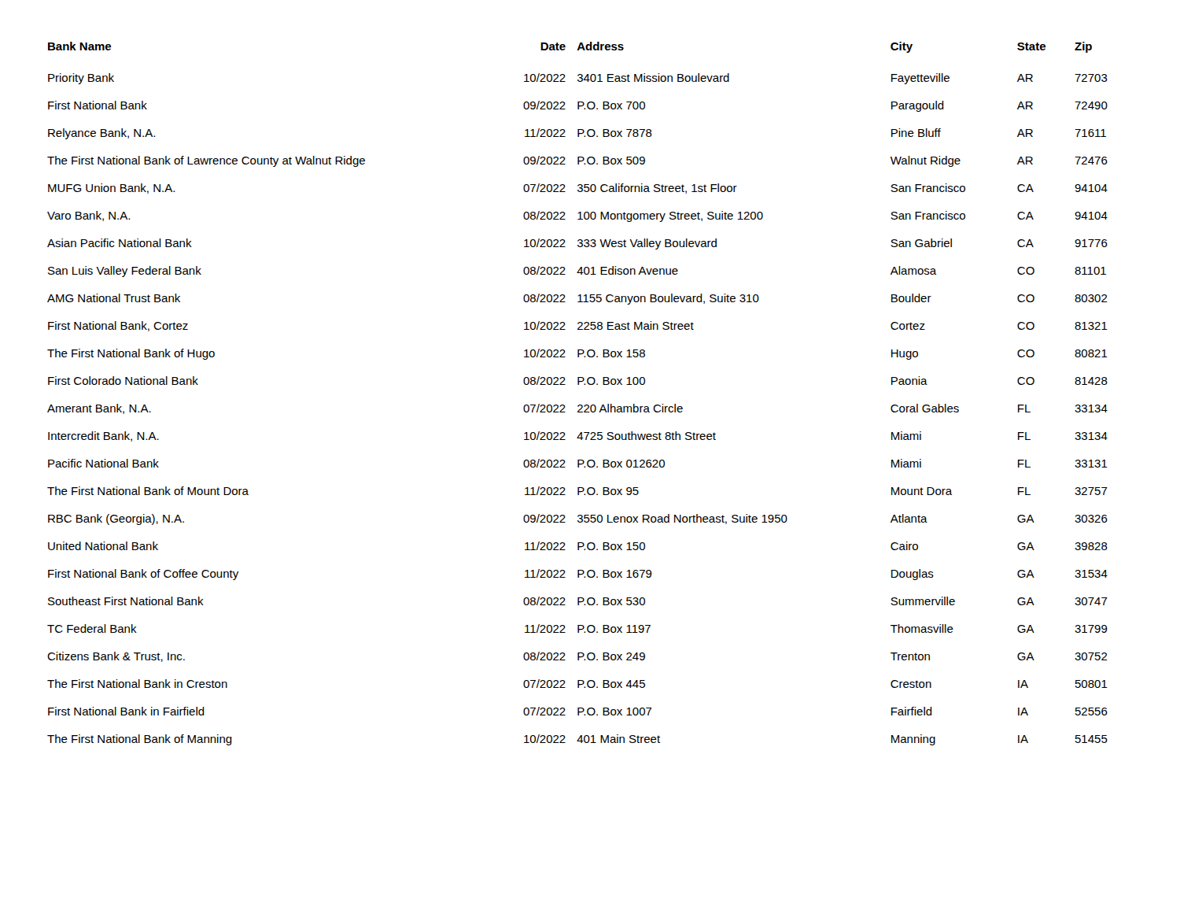| Bank Name | Date | Address | City | State | Zip |
| --- | --- | --- | --- | --- | --- |
| Priority Bank | 10/2022 | 3401 East Mission Boulevard | Fayetteville | AR | 72703 |
| First National Bank | 09/2022 | P.O. Box 700 | Paragould | AR | 72490 |
| Relyance Bank, N.A. | 11/2022 | P.O. Box 7878 | Pine Bluff | AR | 71611 |
| The First National Bank of Lawrence County at Walnut Ridge | 09/2022 | P.O. Box 509 | Walnut Ridge | AR | 72476 |
| MUFG Union Bank, N.A. | 07/2022 | 350 California Street, 1st Floor | San Francisco | CA | 94104 |
| Varo Bank, N.A. | 08/2022 | 100 Montgomery Street, Suite 1200 | San Francisco | CA | 94104 |
| Asian Pacific National Bank | 10/2022 | 333 West Valley Boulevard | San Gabriel | CA | 91776 |
| San Luis Valley Federal Bank | 08/2022 | 401 Edison Avenue | Alamosa | CO | 81101 |
| AMG National Trust Bank | 08/2022 | 1155 Canyon Boulevard, Suite 310 | Boulder | CO | 80302 |
| First National Bank, Cortez | 10/2022 | 2258 East Main Street | Cortez | CO | 81321 |
| The First National Bank of Hugo | 10/2022 | P.O. Box 158 | Hugo | CO | 80821 |
| First Colorado National Bank | 08/2022 | P.O. Box 100 | Paonia | CO | 81428 |
| Amerant Bank, N.A. | 07/2022 | 220 Alhambra Circle | Coral Gables | FL | 33134 |
| Intercredit Bank, N.A. | 10/2022 | 4725 Southwest 8th Street | Miami | FL | 33134 |
| Pacific National Bank | 08/2022 | P.O. Box 012620 | Miami | FL | 33131 |
| The First National Bank of Mount Dora | 11/2022 | P.O. Box 95 | Mount Dora | FL | 32757 |
| RBC Bank (Georgia), N.A. | 09/2022 | 3550 Lenox Road Northeast, Suite 1950 | Atlanta | GA | 30326 |
| United National Bank | 11/2022 | P.O. Box 150 | Cairo | GA | 39828 |
| First National Bank of Coffee County | 11/2022 | P.O. Box 1679 | Douglas | GA | 31534 |
| Southeast First National Bank | 08/2022 | P.O. Box 530 | Summerville | GA | 30747 |
| TC Federal Bank | 11/2022 | P.O. Box 1197 | Thomasville | GA | 31799 |
| Citizens Bank & Trust, Inc. | 08/2022 | P.O. Box 249 | Trenton | GA | 30752 |
| The First National Bank in Creston | 07/2022 | P.O. Box 445 | Creston | IA | 50801 |
| First National Bank in Fairfield | 07/2022 | P.O. Box 1007 | Fairfield | IA | 52556 |
| The First National Bank of Manning | 10/2022 | 401 Main Street | Manning | IA | 51455 |